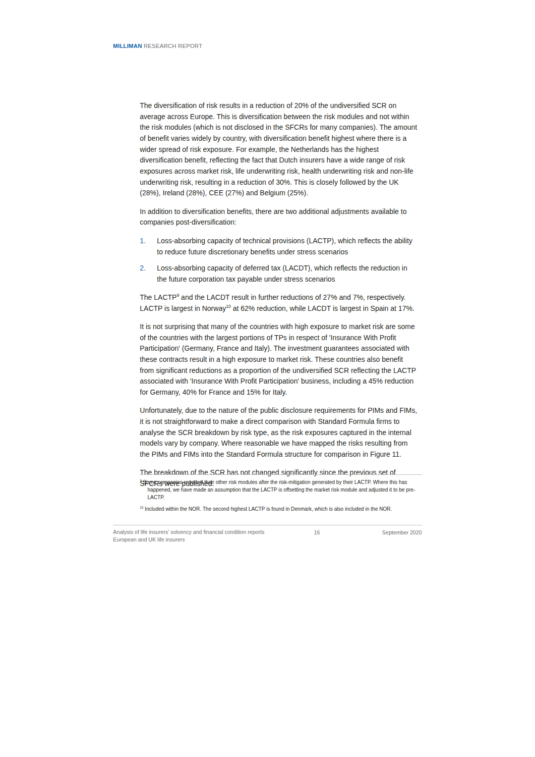MILLIMAN RESEARCH REPORT
The diversification of risk results in a reduction of 20% of the undiversified SCR on average across Europe. This is diversification between the risk modules and not within the risk modules (which is not disclosed in the SFCRs for many companies). The amount of benefit varies widely by country, with diversification benefit highest where there is a wider spread of risk exposure. For example, the Netherlands has the highest diversification benefit, reflecting the fact that Dutch insurers have a wide range of risk exposures across market risk, life underwriting risk, health underwriting risk and non-life underwriting risk, resulting in a reduction of 30%. This is closely followed by the UK (28%), Ireland (28%), CEE (27%) and Belgium (25%).
In addition to diversification benefits, there are two additional adjustments available to companies post-diversification:
Loss-absorbing capacity of technical provisions (LACTP), which reflects the ability to reduce future discretionary benefits under stress scenarios
Loss-absorbing capacity of deferred tax (LACDT), which reflects the reduction in the future corporation tax payable under stress scenarios
The LACTP9 and the LACDT result in further reductions of 27% and 7%, respectively. LACTP is largest in Norway10 at 62% reduction, while LACDT is largest in Spain at 17%.
It is not surprising that many of the countries with high exposure to market risk are some of the countries with the largest portions of TPs in respect of 'Insurance With Profit Participation' (Germany, France and Italy). The investment guarantees associated with these contracts result in a high exposure to market risk. These countries also benefit from significant reductions as a proportion of the undiversified SCR reflecting the LACTP associated with 'Insurance With Profit Participation' business, including a 45% reduction for Germany, 40% for France and 15% for Italy.
Unfortunately, due to the nature of the public disclosure requirements for PIMs and FIMs, it is not straightforward to make a direct comparison with Standard Formula firms to analyse the SCR breakdown by risk type, as the risk exposures captured in the internal models vary by company. Where reasonable we have mapped the risks resulting from the PIMs and FIMs into the Standard Formula structure for comparison in Figure 11.
The breakdown of the SCR has not changed significantly since the previous set of SFCRs were published.
9 Some companies reported their other risk modules after the risk-mitigation generated by their LACTP. Where this has happened, we have made an assumption that the LACTP is offsetting the market risk module and adjusted it to be pre-LACTP.
10 Included within the NOR. The second highest LACTP is found in Denmark, which is also included in the NOR.
| Analysis of life insurers' solvency and financial condition reports European and UK life insurers | 16 | September 2020 |